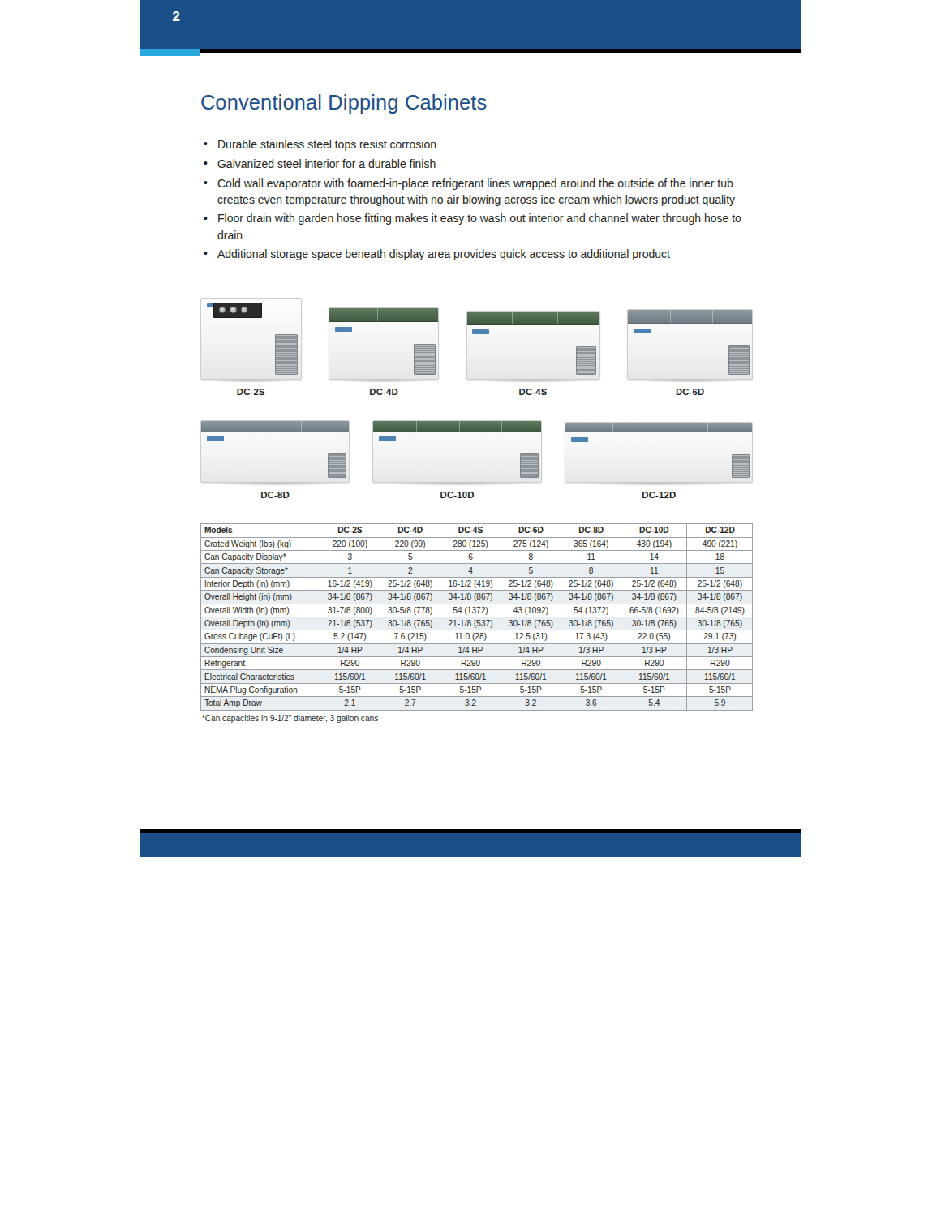2
Conventional Dipping Cabinets
Durable stainless steel tops resist corrosion
Galvanized steel interior for a durable finish
Cold wall evaporator with foamed-in-place refrigerant lines wrapped around the outside of the inner tub creates even temperature throughout with no air blowing across ice cream which lowers product quality
Floor drain with garden hose fitting makes it easy to wash out interior and channel water through hose to drain
Additional storage space beneath display area provides quick access to additional product
DC-2S
DC-4D
DC-4S
DC-6D
DC-8D
DC-10D
DC-12D
| Models | DC-2S | DC-4D | DC-4S | DC-6D | DC-8D | DC-10D | DC-12D |
| --- | --- | --- | --- | --- | --- | --- | --- |
| Crated Weight (lbs) (kg) | 220 (100) | 220 (99) | 280 (125) | 275 (124) | 365 (164) | 430 (194) | 490 (221) |
| Can Capacity Display* | 3 | 5 | 6 | 8 | 11 | 14 | 18 |
| Can Capacity Storage* | 1 | 2 | 4 | 5 | 8 | 11 | 15 |
| Interior Depth (in) (mm) | 16-1/2 (419) | 25-1/2 (648) | 16-1/2 (419) | 25-1/2 (648) | 25-1/2 (648) | 25-1/2 (648) | 25-1/2 (648) |
| Overall Height (in) (mm) | 34-1/8 (867) | 34-1/8 (867) | 34-1/8 (867) | 34-1/8 (867) | 34-1/8 (867) | 34-1/8 (867) | 34-1/8 (867) |
| Overall Width (in) (mm) | 31-7/8 (800) | 30-5/8 (778) | 54 (1372) | 43 (1092) | 54 (1372) | 66-5/8 (1692) | 84-5/8 (2149) |
| Overall Depth (in) (mm) | 21-1/8 (537) | 30-1/8 (765) | 21-1/8 (537) | 30-1/8 (765) | 30-1/8 (765) | 30-1/8 (765) | 30-1/8 (765) |
| Gross Cubage (CuFt) (L) | 5.2 (147) | 7.6 (215) | 11.0 (28) | 12.5 (31) | 17.3 (43) | 22.0 (55) | 29.1 (73) |
| Condensing Unit Size | 1/4 HP | 1/4 HP | 1/4 HP | 1/4 HP | 1/3 HP | 1/3 HP | 1/3 HP |
| Refrigerant | R290 | R290 | R290 | R290 | R290 | R290 | R290 |
| Electrical Characteristics | 115/60/1 | 115/60/1 | 115/60/1 | 115/60/1 | 115/60/1 | 115/60/1 | 115/60/1 |
| NEMA Plug Configuration | 5-15P | 5-15P | 5-15P | 5-15P | 5-15P | 5-15P | 5-15P |
| Total Amp Draw | 2.1 | 2.7 | 3.2 | 3.2 | 3.6 | 5.4 | 5.9 |
*Can capacities in 9-1/2" diameter, 3 gallon cans